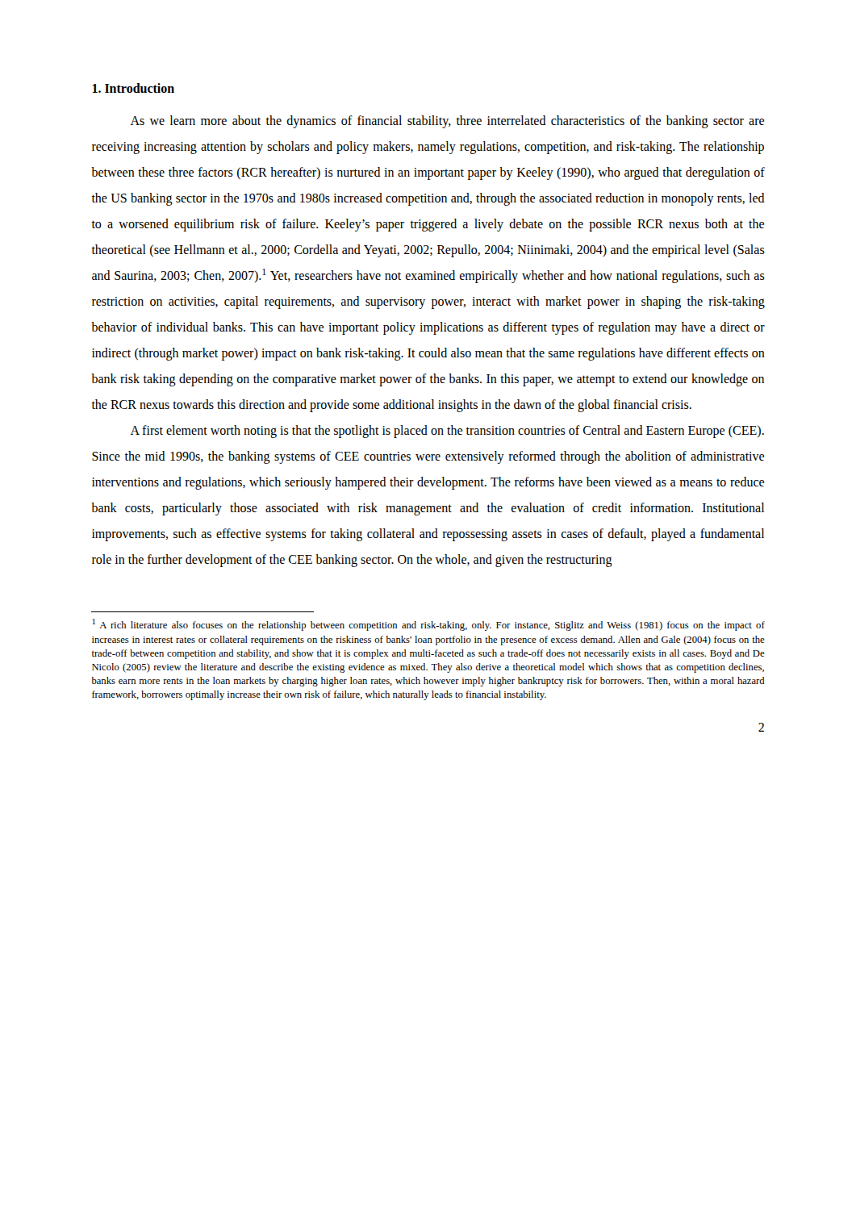1. Introduction
As we learn more about the dynamics of financial stability, three interrelated characteristics of the banking sector are receiving increasing attention by scholars and policy makers, namely regulations, competition, and risk-taking. The relationship between these three factors (RCR hereafter) is nurtured in an important paper by Keeley (1990), who argued that deregulation of the US banking sector in the 1970s and 1980s increased competition and, through the associated reduction in monopoly rents, led to a worsened equilibrium risk of failure. Keeley’s paper triggered a lively debate on the possible RCR nexus both at the theoretical (see Hellmann et al., 2000; Cordella and Yeyati, 2002; Repullo, 2004; Niinimaki, 2004) and the empirical level (Salas and Saurina, 2003; Chen, 2007).1 Yet, researchers have not examined empirically whether and how national regulations, such as restriction on activities, capital requirements, and supervisory power, interact with market power in shaping the risk-taking behavior of individual banks. This can have important policy implications as different types of regulation may have a direct or indirect (through market power) impact on bank risk-taking. It could also mean that the same regulations have different effects on bank risk taking depending on the comparative market power of the banks. In this paper, we attempt to extend our knowledge on the RCR nexus towards this direction and provide some additional insights in the dawn of the global financial crisis.
A first element worth noting is that the spotlight is placed on the transition countries of Central and Eastern Europe (CEE). Since the mid 1990s, the banking systems of CEE countries were extensively reformed through the abolition of administrative interventions and regulations, which seriously hampered their development. The reforms have been viewed as a means to reduce bank costs, particularly those associated with risk management and the evaluation of credit information. Institutional improvements, such as effective systems for taking collateral and repossessing assets in cases of default, played a fundamental role in the further development of the CEE banking sector. On the whole, and given the restructuring
1 A rich literature also focuses on the relationship between competition and risk-taking, only. For instance, Stiglitz and Weiss (1981) focus on the impact of increases in interest rates or collateral requirements on the riskiness of banks' loan portfolio in the presence of excess demand. Allen and Gale (2004) focus on the trade-off between competition and stability, and show that it is complex and multi-faceted as such a trade-off does not necessarily exists in all cases. Boyd and De Nicolo (2005) review the literature and describe the existing evidence as mixed. They also derive a theoretical model which shows that as competition declines, banks earn more rents in the loan markets by charging higher loan rates, which however imply higher bankruptcy risk for borrowers. Then, within a moral hazard framework, borrowers optimally increase their own risk of failure, which naturally leads to financial instability.
2